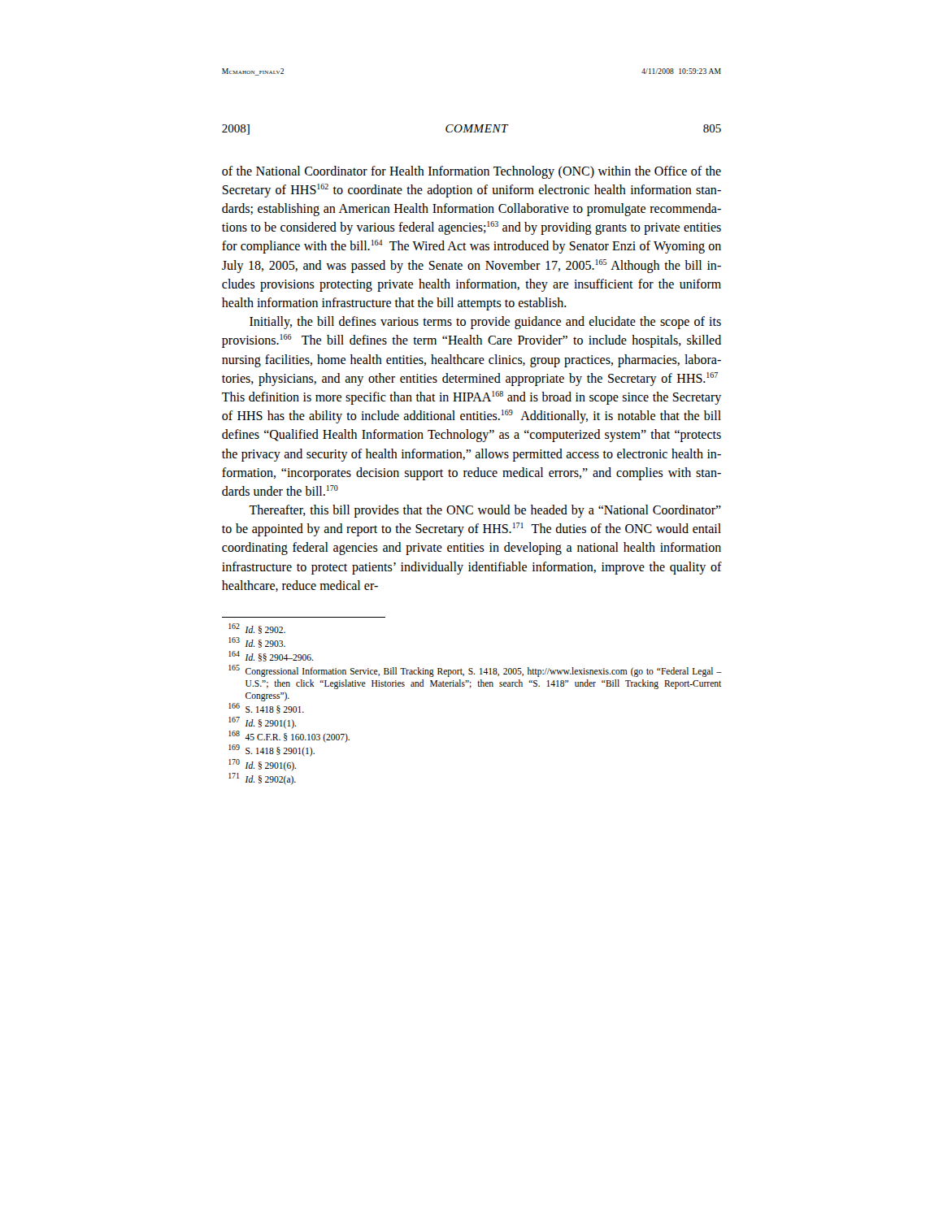McMahon_FINALv2 4/11/2008 10:59:23 AM
2008] COMMENT 805
of the National Coordinator for Health Information Technology (ONC) within the Office of the Secretary of HHS162 to coordinate the adoption of uniform electronic health information standards; establishing an American Health Information Collaborative to promulgate recommendations to be considered by various federal agencies;163 and by providing grants to private entities for compliance with the bill.164 The Wired Act was introduced by Senator Enzi of Wyoming on July 18, 2005, and was passed by the Senate on November 17, 2005.165 Although the bill includes provisions protecting private health information, they are insufficient for the uniform health information infrastructure that the bill attempts to establish.
Initially, the bill defines various terms to provide guidance and elucidate the scope of its provisions.166 The bill defines the term “Health Care Provider” to include hospitals, skilled nursing facilities, home health entities, healthcare clinics, group practices, pharmacies, laboratories, physicians, and any other entities determined appropriate by the Secretary of HHS.167 This definition is more specific than that in HIPAA168 and is broad in scope since the Secretary of HHS has the ability to include additional entities.169 Additionally, it is notable that the bill defines “Qualified Health Information Technology” as a “computerized system” that “protects the privacy and security of health information,” allows permitted access to electronic health information, “incorporates decision support to reduce medical errors,” and complies with standards under the bill.170
Thereafter, this bill provides that the ONC would be headed by a “National Coordinator” to be appointed by and report to the Secretary of HHS.171 The duties of the ONC would entail coordinating federal agencies and private entities in developing a national health information infrastructure to protect patients’ individually identifiable information, improve the quality of healthcare, reduce medical er-
162
Id. § 2902.
163
Id. § 2903.
164
Id. §§ 2904–2906.
165
Congressional Information Service, Bill Tracking Report, S. 1418, 2005, http://www.lexisnexis.com (go to “Federal Legal – U.S.”; then click “Legislative Histories and Materials”; then search “S. 1418” under “Bill Tracking Report-Current Congress”).
166
S. 1418 § 2901.
167
Id. § 2901(1).
168
45 C.F.R. § 160.103 (2007).
169
S. 1418 § 2901(1).
170
Id. § 2901(6).
171
Id. § 2902(a).